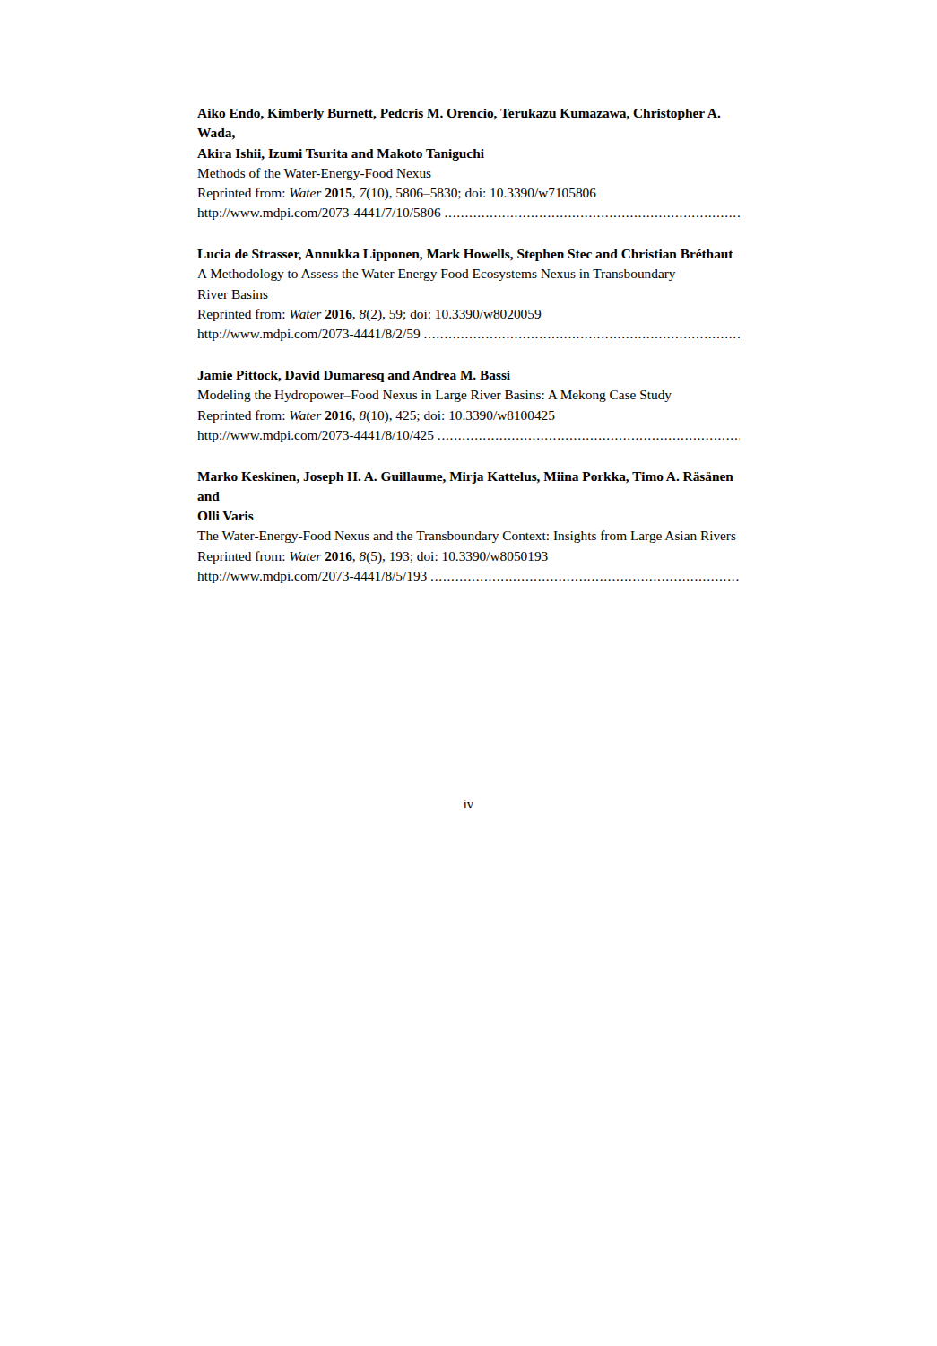Aiko Endo, Kimberly Burnett, Pedcris M. Orencio, Terukazu Kumazawa, Christopher A. Wada,
Akira Ishii, Izumi Tsurita and Makoto Taniguchi
Methods of the Water-Energy-Food Nexus
Reprinted from: Water 2015, 7(10), 5806–5830; doi: 10.3390/w7105806
http://www.mdpi.com/2073-4441/7/10/5806 ......................................................................................................... 153
Lucia de Strasser, Annukka Lipponen, Mark Howells, Stephen Stec and Christian Bréthaut
A Methodology to Assess the Water Energy Food Ecosystems Nexus in Transboundary
River Basins
Reprinted from: Water 2016, 8(2), 59; doi: 10.3390/w8020059
http://www.mdpi.com/2073-4441/8/2/59 ................................................................................................ 173
Jamie Pittock, David Dumaresq and Andrea M. Bassi
Modeling the Hydropower–Food Nexus in Large River Basins: A Mekong Case Study
Reprinted from: Water 2016, 8(10), 425; doi: 10.3390/w8100425
http://www.mdpi.com/2073-4441/8/10/425 ........................................................................................... 201
Marko Keskinen, Joseph H. A. Guillaume, Mirja Kattelus, Miina Porkka, Timo A. Räsänen and
Olli Varis
The Water-Energy-Food Nexus and the Transboundary Context: Insights from Large Asian Rivers
Reprinted from: Water 2016, 8(5), 193; doi: 10.3390/w8050193
http://www.mdpi.com/2073-4441/8/5/193 ............................................................................................. 219
iv